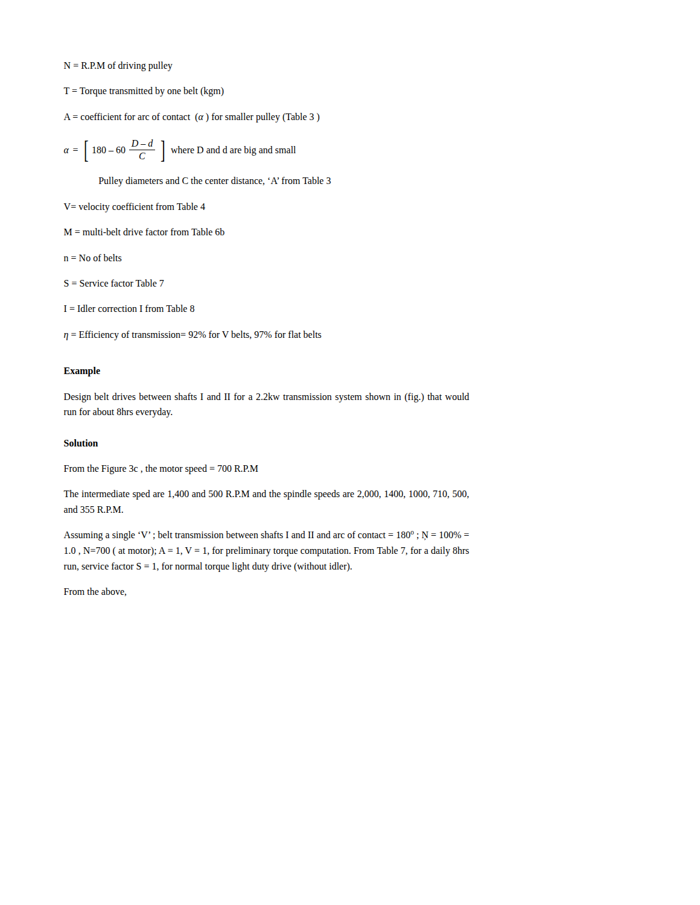N = R.P.M of driving pulley
T = Torque transmitted by one belt (kgm)
A = coefficient for arc of contact (α ) for smaller pulley (Table 3 )
α = [180 – 60 D – d C ] where D and d are big and small
Pulley diameters and C the center distance, ‘A’ from Table 3
V= velocity coefficient from Table 4
M = multi-belt drive factor from Table 6b
n = No of belts
S = Service factor Table 7
I = Idler correction I from Table 8
η = Efficiency of transmission= 92% for V belts, 97% for flat belts
Example
Design belt drives between shafts I and II for a 2.2kw transmission system shown in (fig.) that would run for about 8hrs everyday.
Solution
From the Figure 3c , the motor speed = 700 R.P.M
The intermediate sped are 1,400 and 500 R.P.M and the spindle speeds are 2,000, 1400, 1000, 710, 500, and 355 R.P.M.
Assuming a single ‘V’ ; belt transmission between shafts I and II and arc of contact = 180o ; Ņ = 100% = 1.0 , N=700 ( at motor); A = 1, V = 1, for preliminary torque computation. From Table 7, for a daily 8hrs run, service factor S = 1, for normal torque light duty drive (without idler).
From the above,